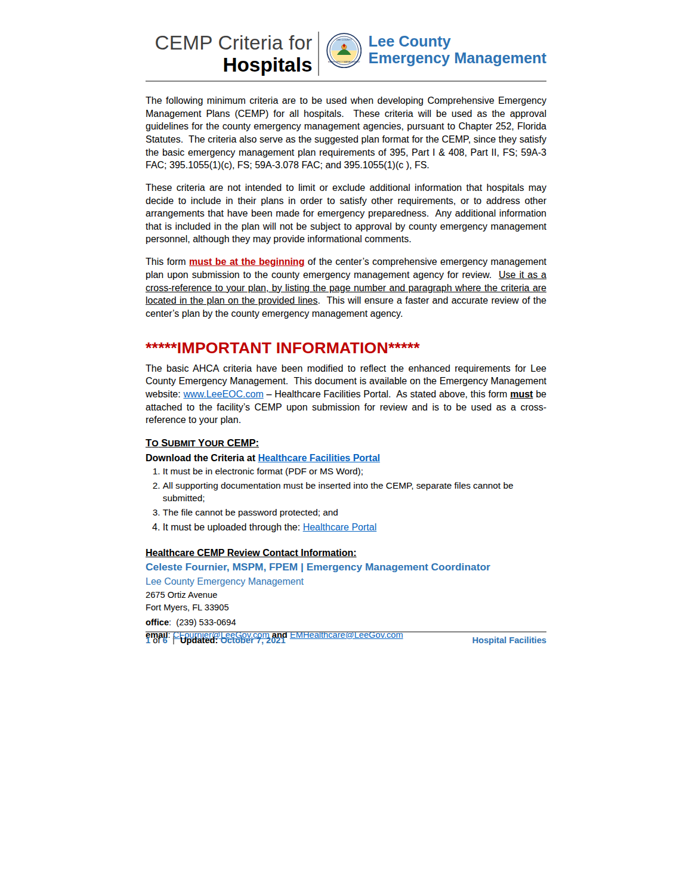CEMP Criteria for
Hospitals
LEE COUNTY EMERGENCY MANAGEMENT
Lee County
Emergency Management
The following minimum criteria are to be used when developing Comprehensive Emergency Management Plans (CEMP) for all hospitals. These criteria will be used as the approval guidelines for the county emergency management agencies, pursuant to Chapter 252, Florida Statutes. The criteria also serve as the suggested plan format for the CEMP, since they satisfy the basic emergency management plan requirements of 395, Part I & 408, Part II, FS; 59A-3 FAC; 395.1055(1)(c), FS; 59A-3.078 FAC; and 395.1055(1)(c ), FS.
These criteria are not intended to limit or exclude additional information that hospitals may decide to include in their plans in order to satisfy other requirements, or to address other arrangements that have been made for emergency preparedness. Any additional information that is included in the plan will not be subject to approval by county emergency management personnel, although they may provide informational comments.
This form must be at the beginning of the center’s comprehensive emergency management plan upon submission to the county emergency management agency for review. Use it as a cross-reference to your plan, by listing the page number and paragraph where the criteria are located in the plan on the provided lines. This will ensure a faster and accurate review of the center’s plan by the county emergency management agency.
*****IMPORTANT INFORMATION*****
The basic AHCA criteria have been modified to reflect the enhanced requirements for Lee County Emergency Management. This document is available on the Emergency Management website: www.LeeEOC.com – Healthcare Facilities Portal. As stated above, this form must be attached to the facility’s CEMP upon submission for review and is to be used as a cross-reference to your plan.
TO SUBMIT YOUR CEMP:
Download the Criteria at Healthcare Facilities Portal
It must be in electronic format (PDF or MS Word);
All supporting documentation must be inserted into the CEMP, separate files cannot be submitted;
The file cannot be password protected; and
It must be uploaded through the: Healthcare Portal
Healthcare CEMP Review Contact Information:
Celeste Fournier, MSPM, FPEM | Emergency Management Coordinator
Lee County Emergency Management
2675 Ortiz Avenue
Fort Myers, FL 33905
office: (239) 533-0694
email: CFournier@LeeGov.com and EMHealthcare@LeeGov.com
1 of 6
Updated: October 7, 2021
Hospital Facilities